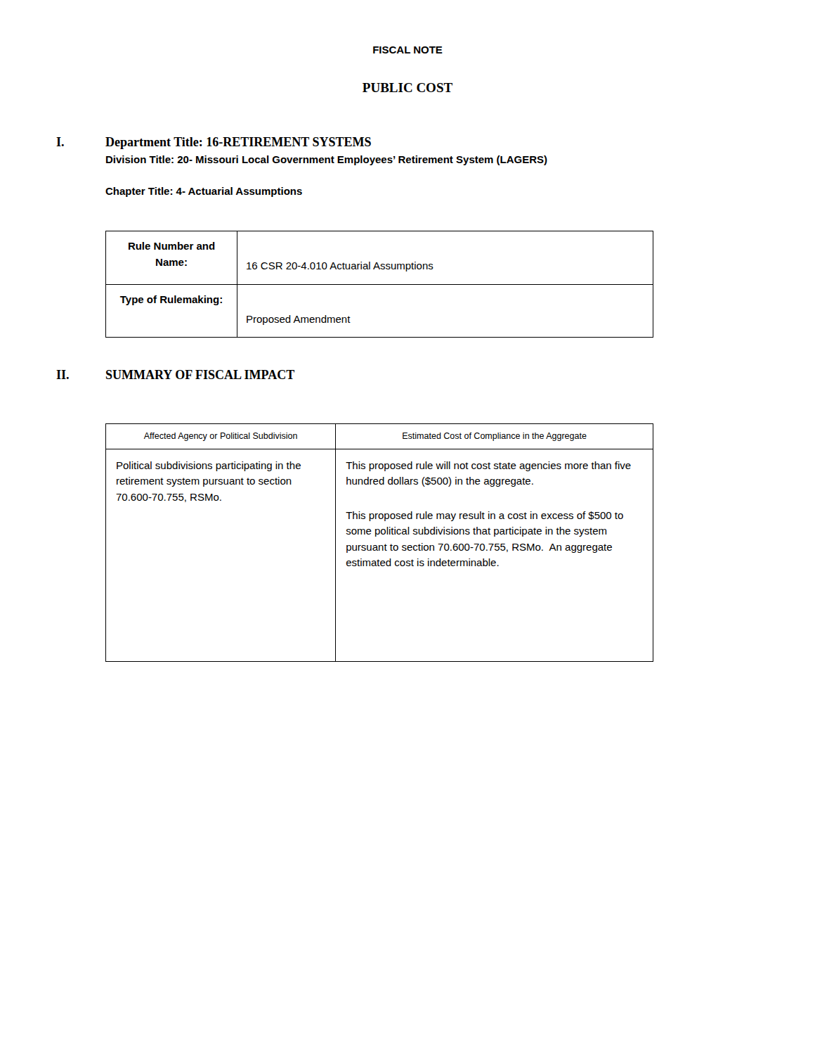FISCAL NOTE
PUBLIC COST
I.
Department Title: 16-RETIREMENT SYSTEMS
Division Title: 20- Missouri Local Government Employees’ Retirement System (LAGERS)
Chapter Title: 4- Actuarial Assumptions
| Rule Number and Name: | 16 CSR 20-4.010 Actuarial Assumptions |
| Type of Rulemaking: | Proposed Amendment |
II.
SUMMARY OF FISCAL IMPACT
| Affected Agency or Political Subdivision | Estimated Cost of Compliance in the Aggregate |
| --- | --- |
| Political subdivisions participating in the retirement system pursuant to section 70.600-70.755, RSMo. | This proposed rule will not cost state agencies more than five hundred dollars ($500) in the aggregate. This proposed rule may result in a cost in excess of $500 to some political subdivisions that participate in the system pursuant to section 70.600-70.755, RSMo. An aggregate estimated cost is indeterminable. |